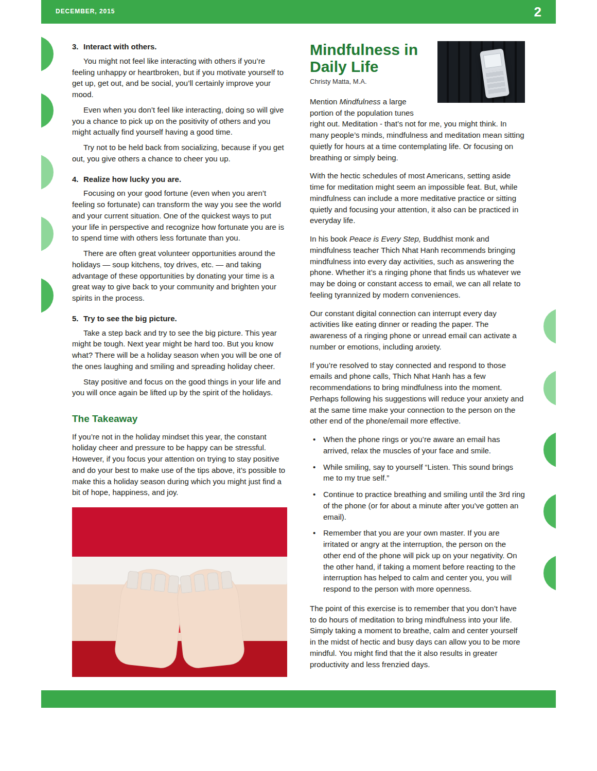December, 2015
2
3. Interact with others.
You might not feel like interacting with others if you’re feeling unhappy or heartbroken, but if you motivate yourself to get up, get out, and be social, you’ll certainly improve your mood.
Even when you don’t feel like interacting, doing so will give you a chance to pick up on the positivity of others and you might actually find yourself having a good time.
Try not to be held back from socializing, because if you get out, you give others a chance to cheer you up.
4. Realize how lucky you are.
Focusing on your good fortune (even when you aren’t feeling so fortunate) can transform the way you see the world and your current situation. One of the quickest ways to put your life in perspective and recognize how fortunate you are is to spend time with others less fortunate than you.
There are often great volunteer opportunities around the holidays — soup kitchens, toy drives, etc. — and taking advantage of these opportunities by donating your time is a great way to give back to your community and brighten your spirits in the process.
5. Try to see the big picture.
Take a step back and try to see the big picture. This year might be tough. Next year might be hard too. But you know what? There will be a holiday season when you will be one of the ones laughing and smiling and spreading holiday cheer.
Stay positive and focus on the good things in your life and you will once again be lifted up by the spirit of the holidays.
The Takeaway
If you’re not in the holiday mindset this year, the constant holiday cheer and pressure to be happy can be stressful. However, if you focus your attention on trying to stay positive and do your best to make use of the tips above, it’s possible to make this a holiday season during which you might just find a bit of hope, happiness, and joy.
Mindfulness in
Daily Life
Christy Matta, M.A.
Mention Mindfulness a large portion of the population tunes right out. Meditation - that’s not for me, you might think. In many people’s minds, mindfulness and meditation mean sitting quietly for hours at a time contemplating life. Or focusing on breathing or simply being.
With the hectic schedules of most Americans, setting aside time for meditation might seem an impossible feat. But, while mindfulness can include a more meditative practice or sitting quietly and focusing your attention, it also can be practiced in everyday life.
In his book Peace is Every Step, Buddhist monk and mindfulness teacher Thich Nhat Hanh recommends bringing mindfulness into every day activities, such as answering the phone. Whether it’s a ringing phone that finds us whatever we may be doing or constant access to email, we can all relate to feeling tyrannized by modern conveniences.
Our constant digital connection can interrupt every day activities like eating dinner or reading the paper. The awareness of a ringing phone or unread email can activate a number or emotions, including anxiety.
If you’re resolved to stay connected and respond to those emails and phone calls, Thich Nhat Hanh has a few recommendations to bring mindfulness into the moment. Perhaps following his suggestions will reduce your anxiety and at the same time make your connection to the person on the other end of the phone/email more effective.
When the phone rings or you’re aware an email has arrived, relax the muscles of your face and smile.
While smiling, say to yourself “Listen. This sound brings me to my true self.”
Continue to practice breathing and smiling until the 3rd ring of the phone (or for about a minute after you’ve gotten an email).
Remember that you are your own master. If you are irritated or angry at the interruption, the person on the other end of the phone will pick up on your negativity. On the other hand, if taking a moment before reacting to the interruption has helped to calm and center you, you will respond to the person with more openness.
The point of this exercise is to remember that you don’t have to do hours of meditation to bring mindfulness into your life. Simply taking a moment to breathe, calm and center yourself in the midst of hectic and busy days can allow you to be more mindful. You might find that the it also results in greater productivity and less frenzied days.